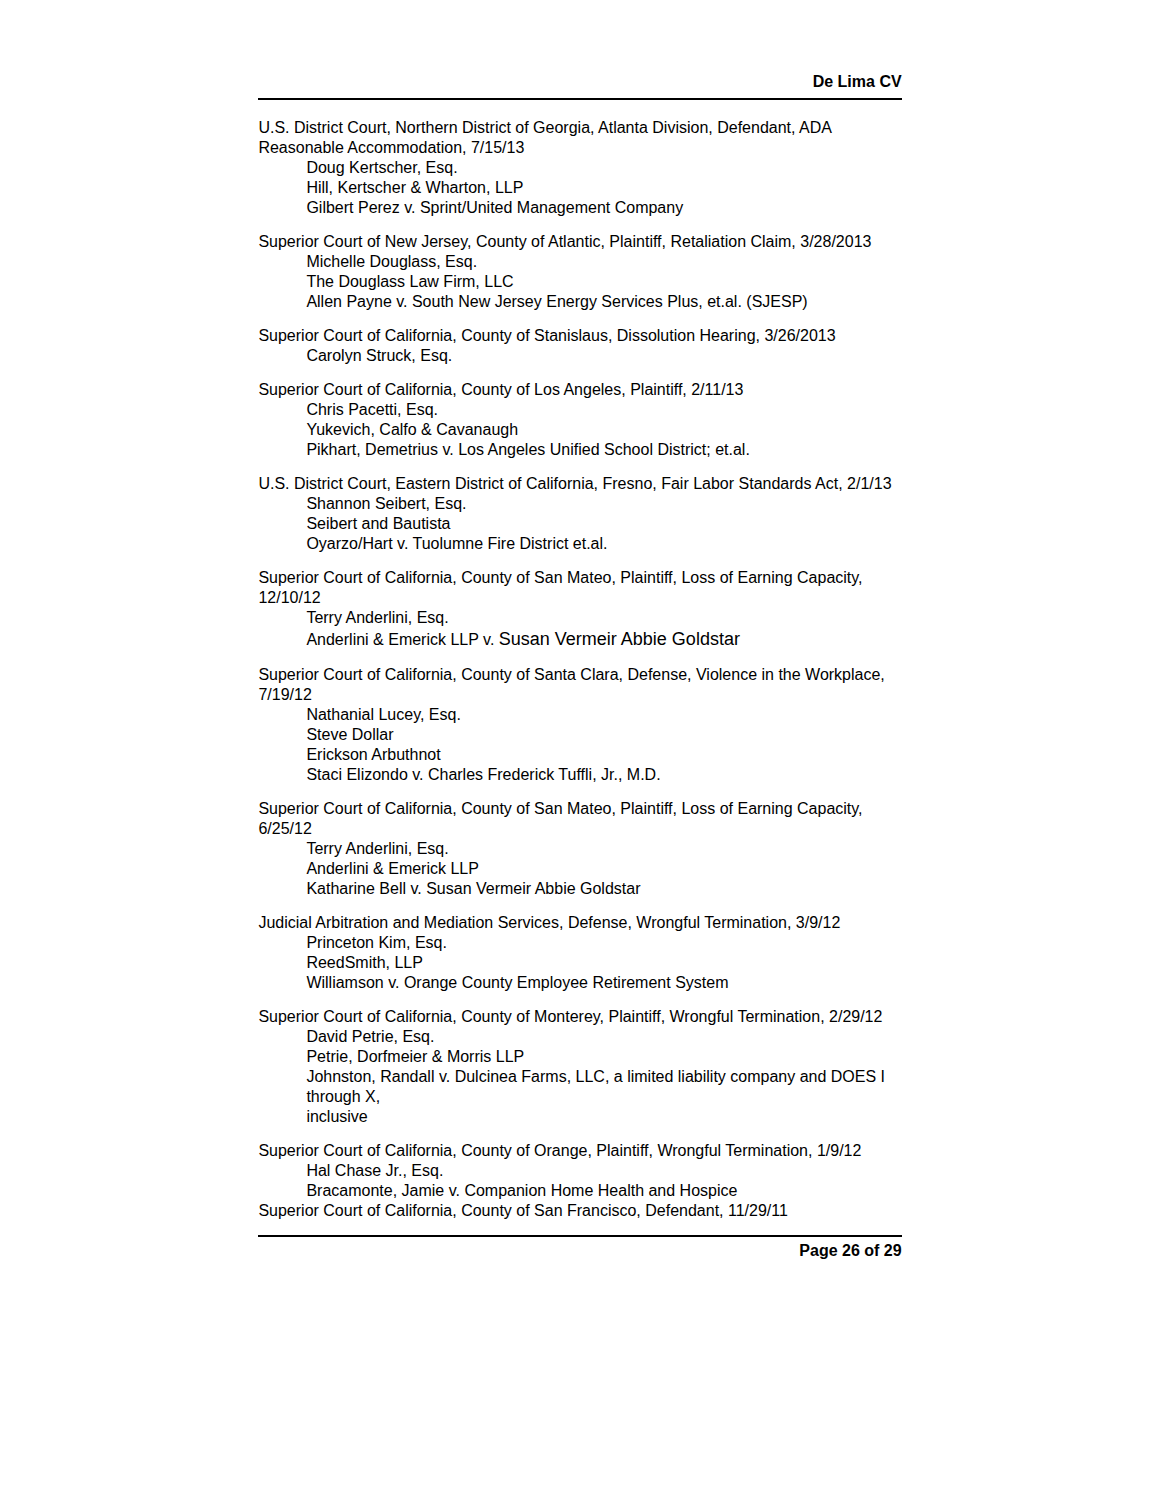De Lima CV
U.S. District Court, Northern District of Georgia, Atlanta Division, Defendant, ADA Reasonable Accommodation, 7/15/13
Doug Kertscher, Esq.
Hill, Kertscher & Wharton, LLP
Gilbert Perez v. Sprint/United Management Company
Superior Court of New Jersey, County of Atlantic, Plaintiff, Retaliation Claim, 3/28/2013
Michelle Douglass, Esq.
The Douglass Law Firm, LLC
Allen Payne v. South New Jersey Energy Services Plus, et.al. (SJESP)
Superior Court of California, County of Stanislaus, Dissolution Hearing, 3/26/2013
Carolyn Struck, Esq.
Superior Court of California, County of Los Angeles, Plaintiff, 2/11/13
Chris Pacetti, Esq.
Yukevich, Calfo & Cavanaugh
Pikhart, Demetrius v. Los Angeles Unified School District; et.al.
U.S. District Court, Eastern District of California, Fresno, Fair Labor Standards Act, 2/1/13
Shannon Seibert, Esq.
Seibert and Bautista
Oyarzo/Hart v. Tuolumne Fire District et.al.
Superior Court of California, County of San Mateo, Plaintiff, Loss of Earning Capacity, 12/10/12
Terry Anderlini, Esq.
Anderlini & Emerick LLP v. Susan Vermeir Abbie Goldstar
Superior Court of California, County of Santa Clara, Defense, Violence in the Workplace, 7/19/12
Nathanial Lucey, Esq.
Steve Dollar
Erickson Arbuthnot
Staci Elizondo v. Charles Frederick Tuffli, Jr., M.D.
Superior Court of California, County of San Mateo, Plaintiff, Loss of Earning Capacity, 6/25/12
Terry Anderlini, Esq.
Anderlini & Emerick LLP
Katharine Bell v. Susan Vermeir Abbie Goldstar
Judicial Arbitration and Mediation Services, Defense, Wrongful Termination, 3/9/12
Princeton Kim, Esq.
ReedSmith, LLP
Williamson v. Orange County Employee Retirement System
Superior Court of California, County of Monterey, Plaintiff, Wrongful Termination, 2/29/12
David Petrie, Esq.
Petrie, Dorfmeier & Morris LLP
Johnston, Randall v. Dulcinea Farms, LLC, a limited liability company and DOES I through X,
inclusive
Superior Court of California, County of Orange, Plaintiff, Wrongful Termination, 1/9/12
Hal Chase Jr., Esq.
Bracamonte, Jamie v. Companion Home Health and Hospice
Superior Court of California, County of San Francisco, Defendant, 11/29/11
Page 26 of 29